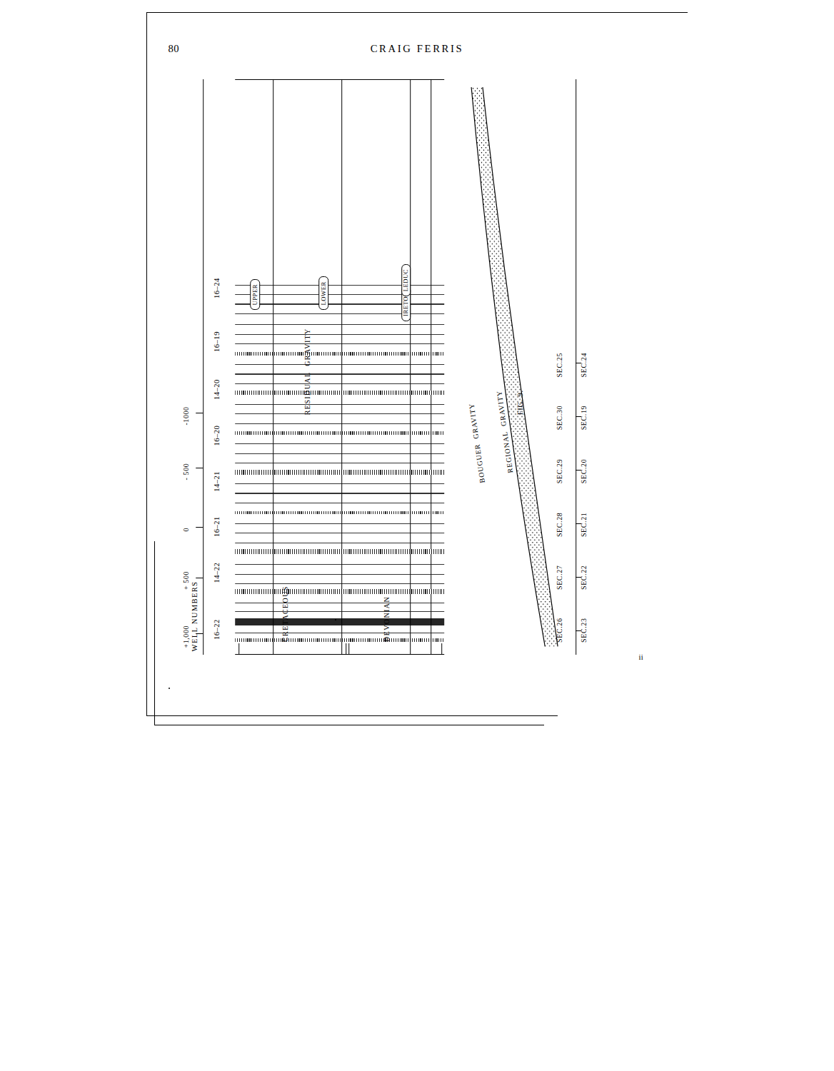80
Craig Ferris
+1,000
+ 500
0
- 500
-1000
WELL NUMBERS
16–22 14–22 16–21 14–21 16–20 14–20 16–19 16–24
UPPER
LOWER
IRETON
LEDUC
CRETACEOUS
DEVONIAN
RESIDUAL GRAVITY
BOUGUER GRAVITY
REGIONAL GRAVITY
SEC.26 SEC.27 SEC.28 SEC.29 SEC.30 SEC.25
SEC.23 SEC.22 SEC.21 SEC.20 SEC.19 SEC.24
FIG. 9.
ii